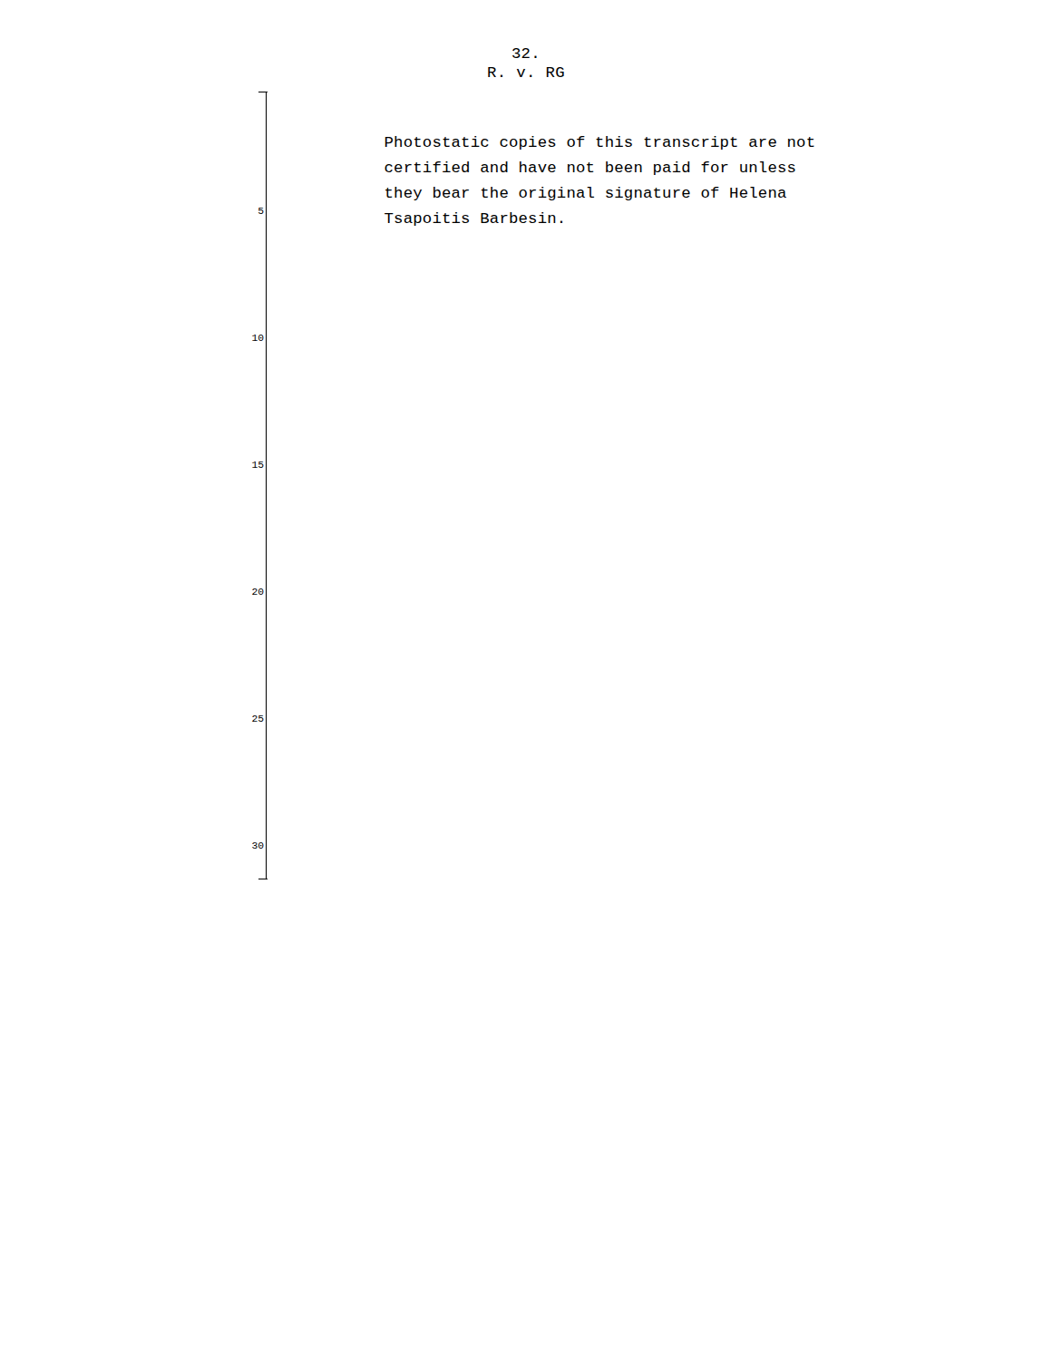32.
R. v. RG
5 10 15 20 25 30
Photostatic copies of this transcript are not certified and have not been paid for unless they bear the original signature of Helena Tsapoitis Barbesin.